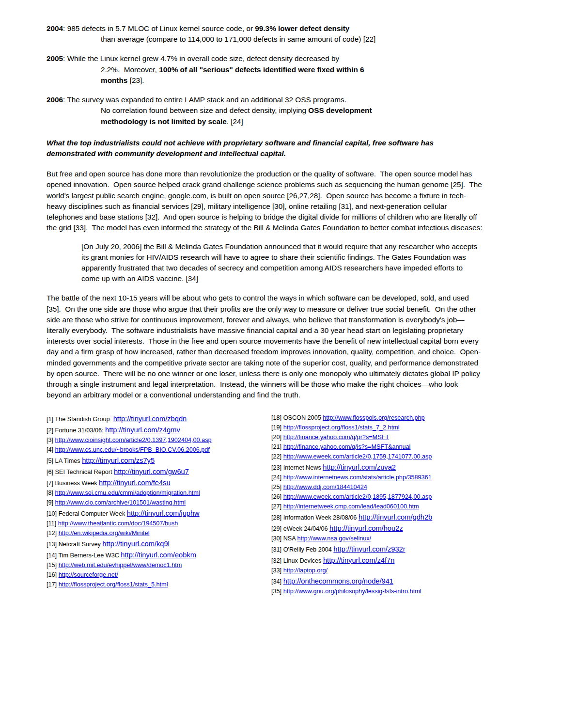2004: 985 defects in 5.7 MLOC of Linux kernel source code, or 99.3% lower defect density than average (compare to 114,000 to 171,000 defects in same amount of code) [22]
2005: While the Linux kernel grew 4.7% in overall code size, defect density decreased by 2.2%. Moreover, 100% of all "serious" defects identified were fixed within 6 months [23].
2006: The survey was expanded to entire LAMP stack and an additional 32 OSS programs. No correlation found between size and defect density, implying OSS development methodology is not limited by scale. [24]
What the top industrialists could not achieve with proprietary software and financial capital, free software has demonstrated with community development and intellectual capital.
But free and open source has done more than revolutionize the production or the quality of software. The open source model has opened innovation. Open source helped crack grand challenge science problems such as sequencing the human genome [25]. The world's largest public search engine, google.com, is built on open source [26,27,28]. Open source has become a fixture in tech-heavy disciplines such as financial services [29], military intelligence [30], online retailing [31], and next-generation cellular telephones and base stations [32]. And open source is helping to bridge the digital divide for millions of children who are literally off the grid [33]. The model has even informed the strategy of the Bill & Melinda Gates Foundation to better combat infectious diseases:
[On July 20, 2006] the Bill & Melinda Gates Foundation announced that it would require that any researcher who accepts its grant monies for HIV/AIDS research will have to agree to share their scientific findings. The Gates Foundation was apparently frustrated that two decades of secrecy and competition among AIDS researchers have impeded efforts to come up with an AIDS vaccine. [34]
The battle of the next 10-15 years will be about who gets to control the ways in which software can be developed, sold, and used [35]. On the one side are those who argue that their profits are the only way to measure or deliver true social benefit. On the other side are those who strive for continuous improvement, forever and always, who believe that transformation is everybody's job—literally everybody. The software industrialists have massive financial capital and a 30 year head start on legislating proprietary interests over social interests. Those in the free and open source movements have the benefit of new intellectual capital born every day and a firm grasp of how increased, rather than decreased freedom improves innovation, quality, competition, and choice. Open-minded governments and the competitive private sector are taking note of the superior cost, quality, and performance demonstrated by open source. There will be no one winner or one loser, unless there is only one monopoly who ultimately dictates global IP policy through a single instrument and legal interpretation. Instead, the winners will be those who make the right choices—who look beyond an arbitrary model or a conventional understanding and find the truth.
[1] The Standish Group http://tinyurl.com/zbqdn
[2] Fortune 31/03/06: http://tinyurl.com/z4gmv
[3] http://www.cioinsight.com/article2/0,1397,1902404,00.asp
[4] http://www.cs.unc.edu/~brooks/FPB_BIO.CV.06.2006.pdf
[5] LA Times http://tinyurl.com/zs7y5
[6] SEI Technical Report http://tinyurl.com/gw6u7
[7] Business Week http://tinyurl.com/fe4su
[8] http://www.sei.cmu.edu/cmmi/adoption/migration.html
[9] http://www.cio.com/archive/101501/wasting.html
[10] Federal Computer Week http://tinyurl.com/juphw
[11] http://www.theatlantic.com/doc/194507/bush
[12] http://en.wikipedia.org/wiki/Minitel
[13] Netcraft Survey http://tinyurl.com/kq9l
[14] Tim Berners-Lee W3C http://tinyurl.com/eobkm
[15] http://web.mit.edu/evhippel/www/democ1.htm
[16] http://sourceforge.net/
[17] http://flossproject.org/floss1/stats_5.html
[18] OSCON 2005 http://www.flosspols.org/research.php
[19] http://flossproject.org/floss1/stats_7_2.html
[20] http://finance.yahoo.com/q/pr?s=MSFT
[21] http://finance.yahoo.com/q/is?s=MSFT&annual
[22] http://www.eweek.com/article2/0,1759,1741077,00.asp
[23] Internet News http://tinyurl.com/zuva2
[24] http://www.internetnews.com/stats/article.php/3589361
[25] http://www.ddj.com/184410424
[26] http://www.eweek.com/article2/0,1895,1877924,00.asp
[27] http://internetweek.cmp.com/lead/lead060100.htm
[28] Information Week 28/08/06 http://tinyurl.com/gdh2b
[29] eWeek 24/04/06 http://tinyurl.com/hou2z
[30] NSA http://www.nsa.gov/selinux/
[31] O'Reilly Feb 2004 http://tinyurl.com/z932r
[32] Linux Devices http://tinyurl.com/z4f7n
[33] http://laptop.org/
[34] http://onthecommons.org/node/941
[35] http://www.gnu.org/philosophy/lessig-fsfs-intro.html